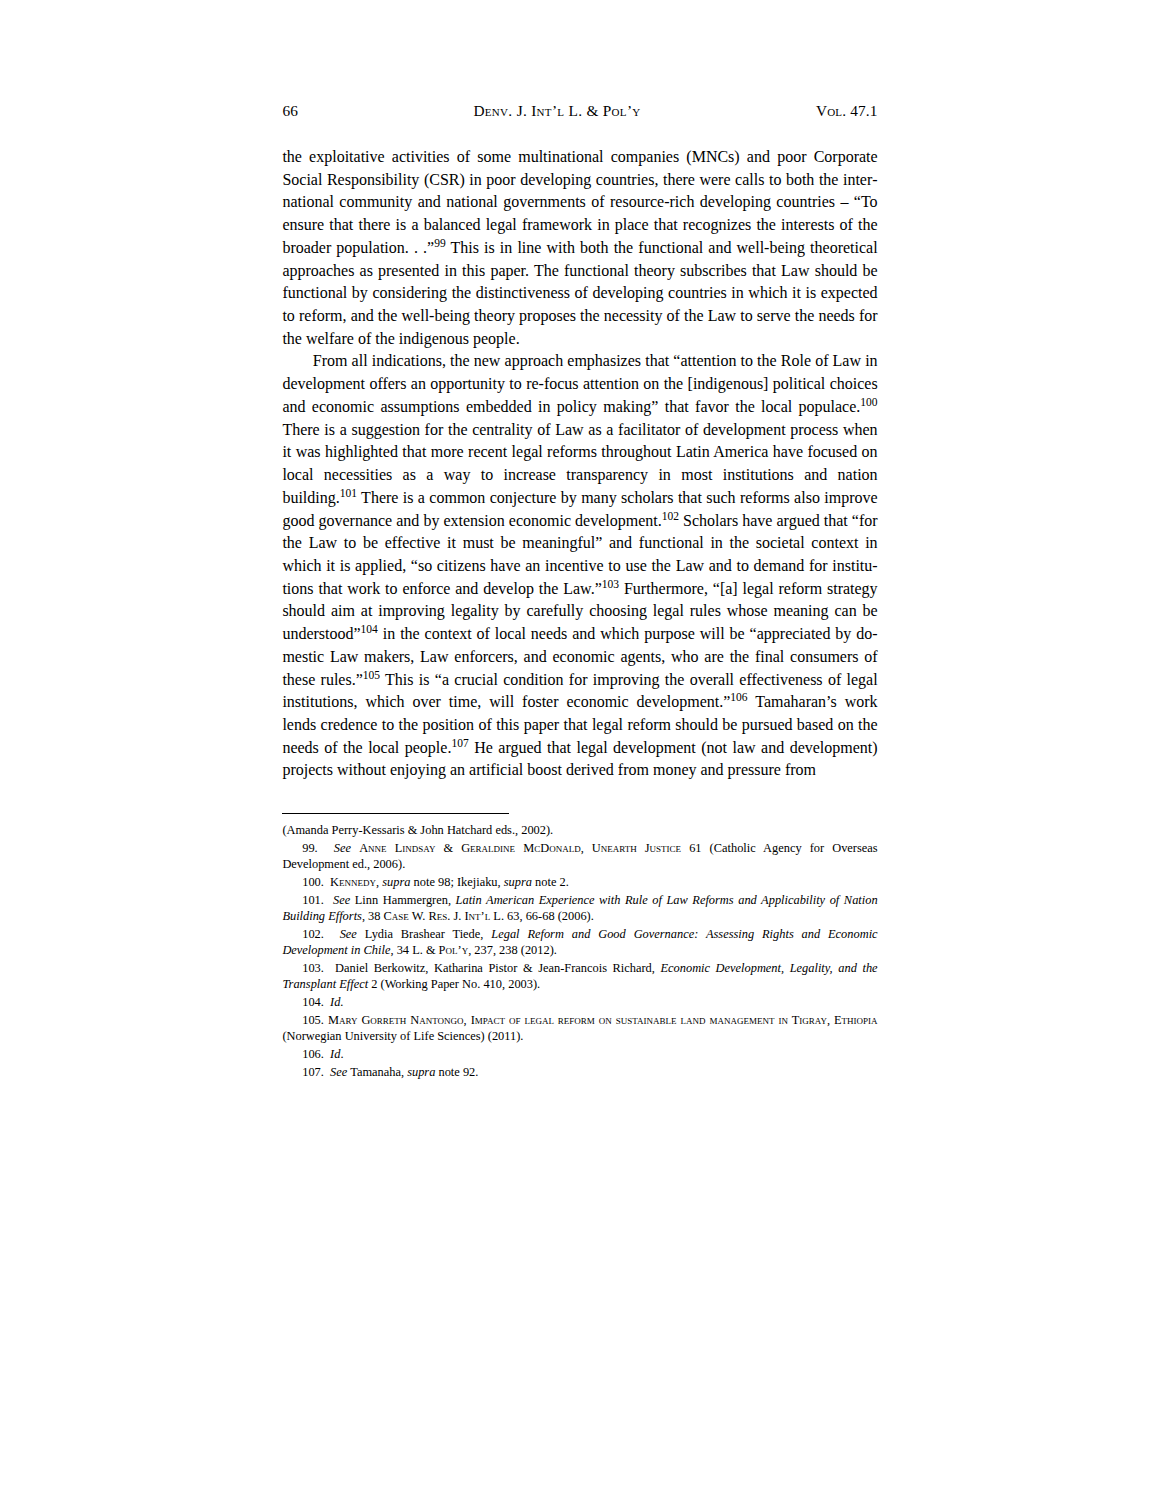66 Denv. J. Int’l L. & Pol’y Vol. 47.1
the exploitative activities of some multinational companies (MNCs) and poor Corporate Social Responsibility (CSR) in poor developing countries, there were calls to both the international community and national governments of resource-rich developing countries – “To ensure that there is a balanced legal framework in place that recognizes the interests of the broader population. . .”99 This is in line with both the functional and well-being theoretical approaches as presented in this paper. The functional theory subscribes that Law should be functional by considering the distinctiveness of developing countries in which it is expected to reform, and the well-being theory proposes the necessity of the Law to serve the needs for the welfare of the indigenous people.
From all indications, the new approach emphasizes that “attention to the Role of Law in development offers an opportunity to re-focus attention on the [indigenous] political choices and economic assumptions embedded in policy making” that favor the local populace.100 There is a suggestion for the centrality of Law as a facilitator of development process when it was highlighted that more recent legal reforms throughout Latin America have focused on local necessities as a way to increase transparency in most institutions and nation building.101 There is a common conjecture by many scholars that such reforms also improve good governance and by extension economic development.102 Scholars have argued that “for the Law to be effective it must be meaningful” and functional in the societal context in which it is applied, “so citizens have an incentive to use the Law and to demand for institutions that work to enforce and develop the Law.”103 Furthermore, “[a] legal reform strategy should aim at improving legality by carefully choosing legal rules whose meaning can be understood”104 in the context of local needs and which purpose will be “appreciated by domestic Law makers, Law enforcers, and economic agents, who are the final consumers of these rules.”105 This is “a crucial condition for improving the overall effectiveness of legal institutions, which over time, will foster economic development.”106 Tamaharan’s work lends credence to the position of this paper that legal reform should be pursued based on the needs of the local people.107 He argued that legal development (not law and development) projects without enjoying an artificial boost derived from money and pressure from
(Amanda Perry-Kessaris & John Hatchard eds., 2002).
99. See Anne Lindsay & Geraldine McDonald, Unearth Justice 61 (Catholic Agency for Overseas Development ed., 2006).
100. Kennedy, supra note 98; Ikejiaku, supra note 2.
101. See Linn Hammergren, Latin American Experience with Rule of Law Reforms and Applicability of Nation Building Efforts, 38 Case W. Res. J. Int’l L. 63, 66-68 (2006).
102. See Lydia Brashear Tiede, Legal Reform and Good Governance: Assessing Rights and Economic Development in Chile, 34 L. & Pol’y, 237, 238 (2012).
103. Daniel Berkowitz, Katharina Pistor & Jean-Francois Richard, Economic Development, Legality, and the Transplant Effect 2 (Working Paper No. 410, 2003).
104. Id.
105. Mary Gorreth Nantongo, Impact of legal reform on sustainable land management in Tigray, Ethiopia (Norwegian University of Life Sciences) (2011).
106. Id.
107. See Tamanaha, supra note 92.